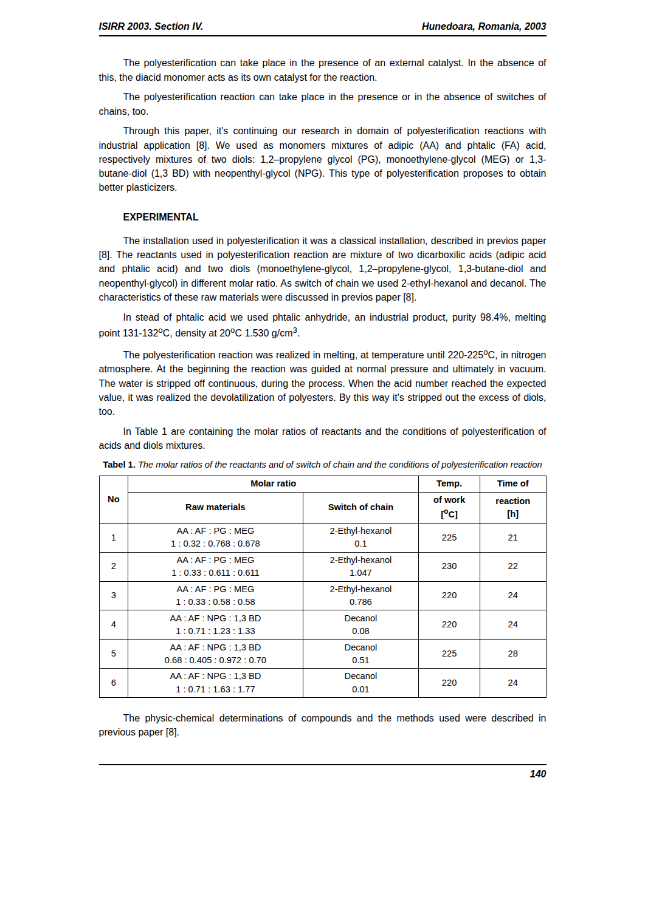ISIRR 2003. Section IV. Hunedoara, Romania, 2003
The polyesterification can take place in the presence of an external catalyst. In the absence of this, the diacid monomer acts as its own catalyst for the reaction.
The polyesterification reaction can take place in the presence or in the absence of switches of chains, too.
Through this paper, it's continuing our research in domain of polyesterification reactions with industrial application [8]. We used as monomers mixtures of adipic (AA) and phtalic (FA) acid, respectively mixtures of two diols: 1,2–propylene glycol (PG), monoethylene-glycol (MEG) or 1,3-butane-diol (1,3 BD) with neopenthyl-glycol (NPG). This type of polyesterification proposes to obtain better plasticizers.
EXPERIMENTAL
The installation used in polyesterification it was a classical installation, described in previos paper [8]. The reactants used in polyesterification reaction are mixture of two dicarboxilic acids (adipic acid and phtalic acid) and two diols (monoethylene-glycol, 1,2–propylene-glycol, 1,3-butane-diol and neopenthyl-glycol) in different molar ratio. As switch of chain we used 2-ethyl-hexanol and decanol. The characteristics of these raw materials were discussed in previos paper [8].
In stead of phtalic acid we used phtalic anhydride, an industrial product, purity 98.4%, melting point 131-132oC, density at 20oC 1.530 g/cm3.
The polyesterification reaction was realized in melting, at temperature until 220-225oC, in nitrogen atmosphere. At the beginning the reaction was guided at normal pressure and ultimately in vacuum. The water is stripped off continuous, during the process. When the acid number reached the expected value, it was realized the devolatilization of polyesters. By this way it's stripped out the excess of diols, too.
In Table 1 are containing the molar ratios of reactants and the conditions of polyesterification of acids and diols mixtures.
Tabel 1. The molar ratios of the reactants and of switch of chain and the conditions of polyesterification reaction
| No | Molar ratio | Temp. | Time of |
| --- | --- | --- | --- |
| Raw materials | Switch of chain | of work [ o C] | reaction [h] |
| 1 | AA : AF : PG : MEG 1 : 0.32 : 0.768 : 0.678 | 2-Ethyl-hexanol 0.1 | 225 | 21 |
| 2 | AA : AF : PG : MEG 1 : 0.33 : 0.611 : 0.611 | 2-Ethyl-hexanol 1.047 | 230 | 22 |
| 3 | AA : AF : PG : MEG 1 : 0.33 : 0.58 : 0.58 | 2-Ethyl-hexanol 0.786 | 220 | 24 |
| 4 | AA : AF : NPG : 1,3 BD 1 : 0.71 : 1.23 : 1.33 | Decanol 0.08 | 220 | 24 |
| 5 | AA : AF : NPG : 1,3 BD 0.68 : 0.405 : 0.972 : 0.70 | Decanol 0.51 | 225 | 28 |
| 6 | AA : AF : NPG : 1,3 BD 1 : 0.71 : 1.63 : 1.77 | Decanol 0.01 | 220 | 24 |
The physic-chemical determinations of compounds and the methods used were described in previous paper [8].
140